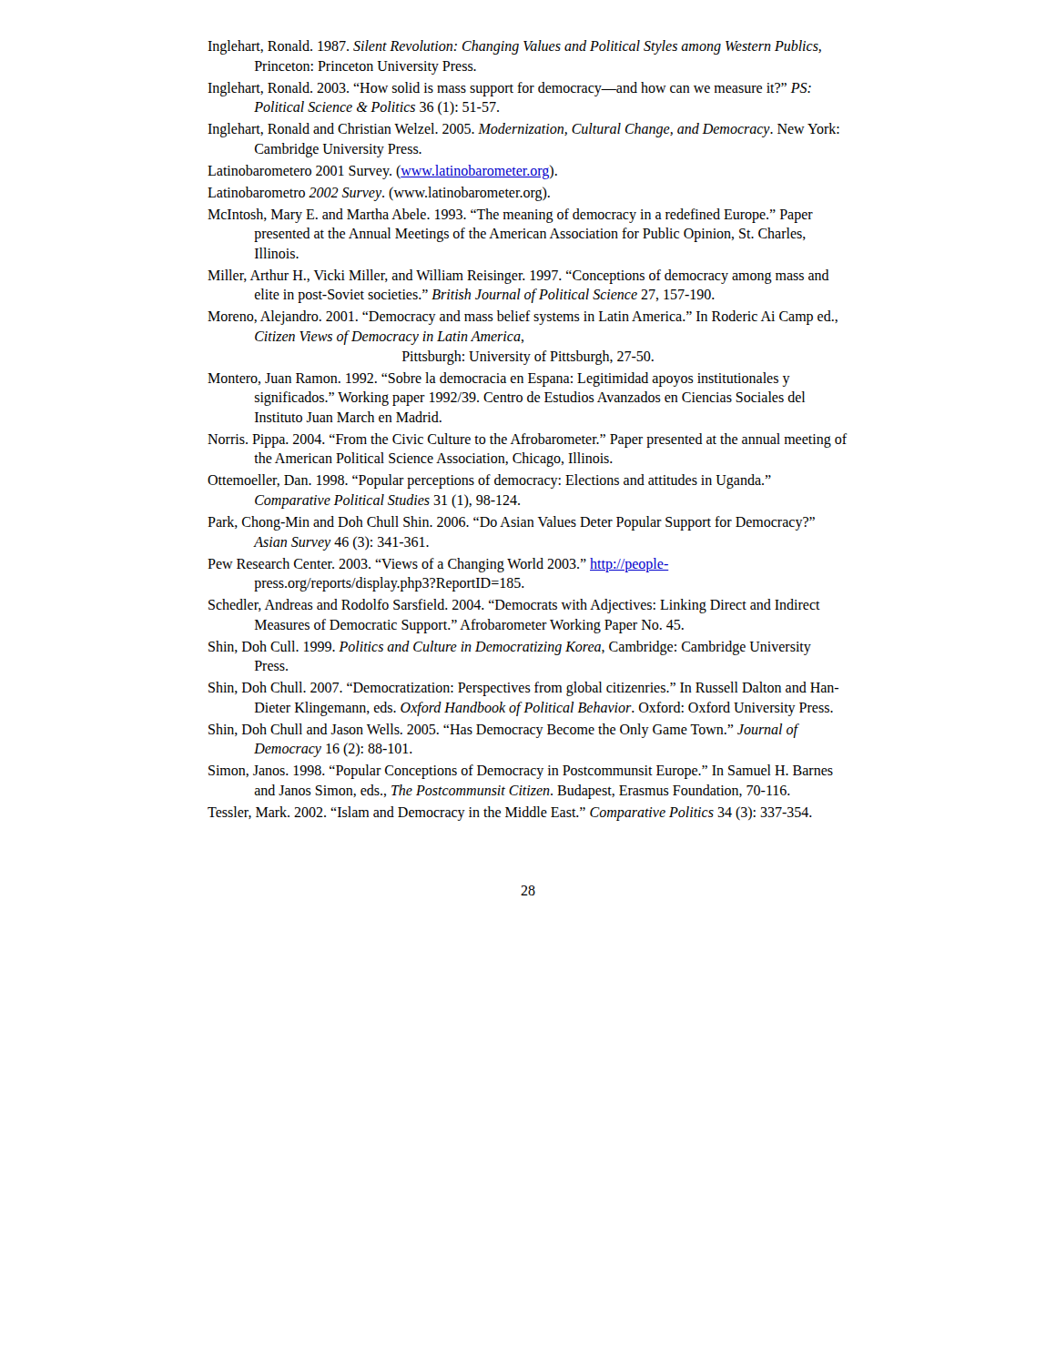Inglehart, Ronald. 1987. Silent Revolution: Changing Values and Political Styles among Western Publics, Princeton: Princeton University Press.
Inglehart, Ronald. 2003. “How solid is mass support for democracy—and how can we measure it?” PS: Political Science & Politics 36 (1): 51-57.
Inglehart, Ronald and Christian Welzel. 2005. Modernization, Cultural Change, and Democracy. New York: Cambridge University Press.
Latinobarometero 2001 Survey. (www.latinobarometer.org).
Latinobarometro 2002 Survey. (www.latinobarometer.org).
McIntosh, Mary E. and Martha Abele. 1993. “The meaning of democracy in a redefined Europe.” Paper presented at the Annual Meetings of the American Association for Public Opinion, St. Charles, Illinois.
Miller, Arthur H., Vicki Miller, and William Reisinger. 1997. “Conceptions of democracy among mass and elite in post-Soviet societies.” British Journal of Political Science 27, 157-190.
Moreno, Alejandro. 2001. “Democracy and mass belief systems in Latin America.” In Roderic Ai Camp ed., Citizen Views of Democracy in Latin America, Pittsburgh: University of Pittsburgh, 27-50.
Montero, Juan Ramon. 1992. “Sobre la democracia en Espana: Legitimidad apoyos institutionales y significados.” Working paper 1992/39. Centro de Estudios Avanzados en Ciencias Sociales del Instituto Juan March en Madrid.
Norris. Pippa. 2004. “From the Civic Culture to the Afrobarometer.” Paper presented at the annual meeting of the American Political Science Association, Chicago, Illinois.
Ottemoeller, Dan. 1998. “Popular perceptions of democracy: Elections and attitudes in Uganda.” Comparative Political Studies 31 (1), 98-124.
Park, Chong-Min and Doh Chull Shin. 2006. “Do Asian Values Deter Popular Support for Democracy?” Asian Survey 46 (3): 341-361.
Pew Research Center. 2003. “Views of a Changing World 2003.” http://people-press.org/reports/display.php3?ReportID=185.
Schedler, Andreas and Rodolfo Sarsfield. 2004. “Democrats with Adjectives: Linking Direct and Indirect Measures of Democratic Support.” Afrobarometer Working Paper No. 45.
Shin, Doh Cull. 1999. Politics and Culture in Democratizing Korea, Cambridge: Cambridge University Press.
Shin, Doh Chull. 2007. “Democratization: Perspectives from global citizenries.” In Russell Dalton and Han-Dieter Klingemann, eds. Oxford Handbook of Political Behavior. Oxford: Oxford University Press.
Shin, Doh Chull and Jason Wells. 2005. “Has Democracy Become the Only Game Town.” Journal of Democracy 16 (2): 88-101.
Simon, Janos. 1998. “Popular Conceptions of Democracy in Postcommunsit Europe.” In Samuel H. Barnes and Janos Simon, eds., The Postcommunsit Citizen. Budapest, Erasmus Foundation, 70-116.
Tessler, Mark. 2002. “Islam and Democracy in the Middle East.” Comparative Politics 34 (3): 337-354.
28